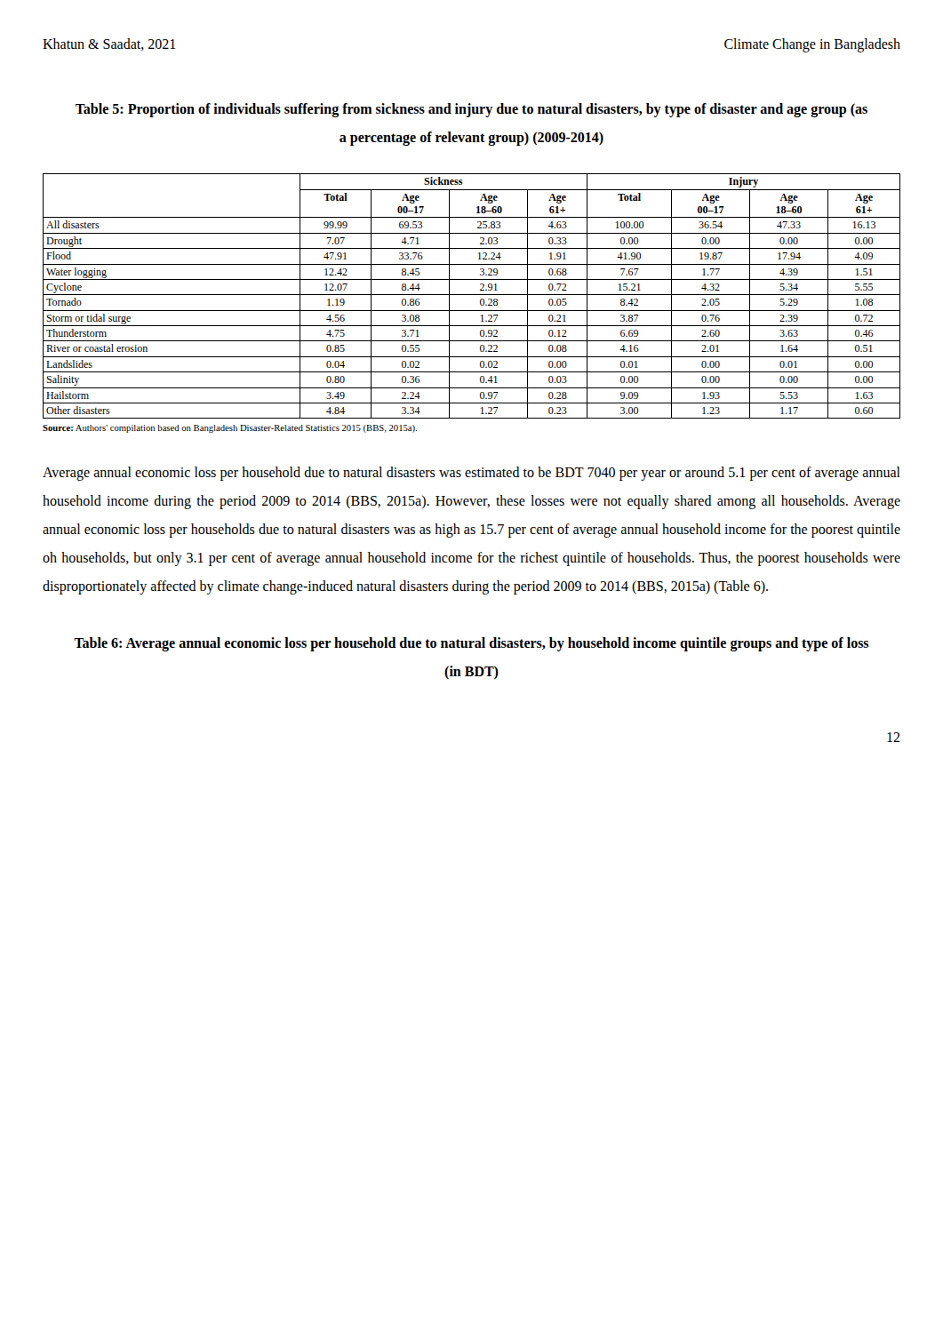Khatun & Saadat, 2021 Climate Change in Bangladesh
Table 5: Proportion of individuals suffering from sickness and injury due to natural disasters, by type of disaster and age group (as a percentage of relevant group) (2009-2014)
| | Sickness | Injury |
| --- | --- | --- |
| Total | Age 00–17 | Age 18–60 | Age 61+ | Total | Age 00–17 | Age 18–60 | Age 61+ |
| All disasters | 99.99 | 69.53 | 25.83 | 4.63 | 100.00 | 36.54 | 47.33 | 16.13 |
| Drought | 7.07 | 4.71 | 2.03 | 0.33 | 0.00 | 0.00 | 0.00 | 0.00 |
| Flood | 47.91 | 33.76 | 12.24 | 1.91 | 41.90 | 19.87 | 17.94 | 4.09 |
| Water logging | 12.42 | 8.45 | 3.29 | 0.68 | 7.67 | 1.77 | 4.39 | 1.51 |
| Cyclone | 12.07 | 8.44 | 2.91 | 0.72 | 15.21 | 4.32 | 5.34 | 5.55 |
| Tornado | 1.19 | 0.86 | 0.28 | 0.05 | 8.42 | 2.05 | 5.29 | 1.08 |
| Storm or tidal surge | 4.56 | 3.08 | 1.27 | 0.21 | 3.87 | 0.76 | 2.39 | 0.72 |
| Thunderstorm | 4.75 | 3.71 | 0.92 | 0.12 | 6.69 | 2.60 | 3.63 | 0.46 |
| River or coastal erosion | 0.85 | 0.55 | 0.22 | 0.08 | 4.16 | 2.01 | 1.64 | 0.51 |
| Landslides | 0.04 | 0.02 | 0.02 | 0.00 | 0.01 | 0.00 | 0.01 | 0.00 |
| Salinity | 0.80 | 0.36 | 0.41 | 0.03 | 0.00 | 0.00 | 0.00 | 0.00 |
| Hailstorm | 3.49 | 2.24 | 0.97 | 0.28 | 9.09 | 1.93 | 5.53 | 1.63 |
| Other disasters | 4.84 | 3.34 | 1.27 | 0.23 | 3.00 | 1.23 | 1.17 | 0.60 |
Source: Authors' compilation based on Bangladesh Disaster-Related Statistics 2015 (BBS, 2015a).
Average annual economic loss per household due to natural disasters was estimated to be BDT 7040 per year or around 5.1 per cent of average annual household income during the period 2009 to 2014 (BBS, 2015a). However, these losses were not equally shared among all households. Average annual economic loss per households due to natural disasters was as high as 15.7 per cent of average annual household income for the poorest quintile oh households, but only 3.1 per cent of average annual household income for the richest quintile of households. Thus, the poorest households were disproportionately affected by climate change-induced natural disasters during the period 2009 to 2014 (BBS, 2015a) (Table 6).
Table 6: Average annual economic loss per household due to natural disasters, by household income quintile groups and type of loss (in BDT)
12